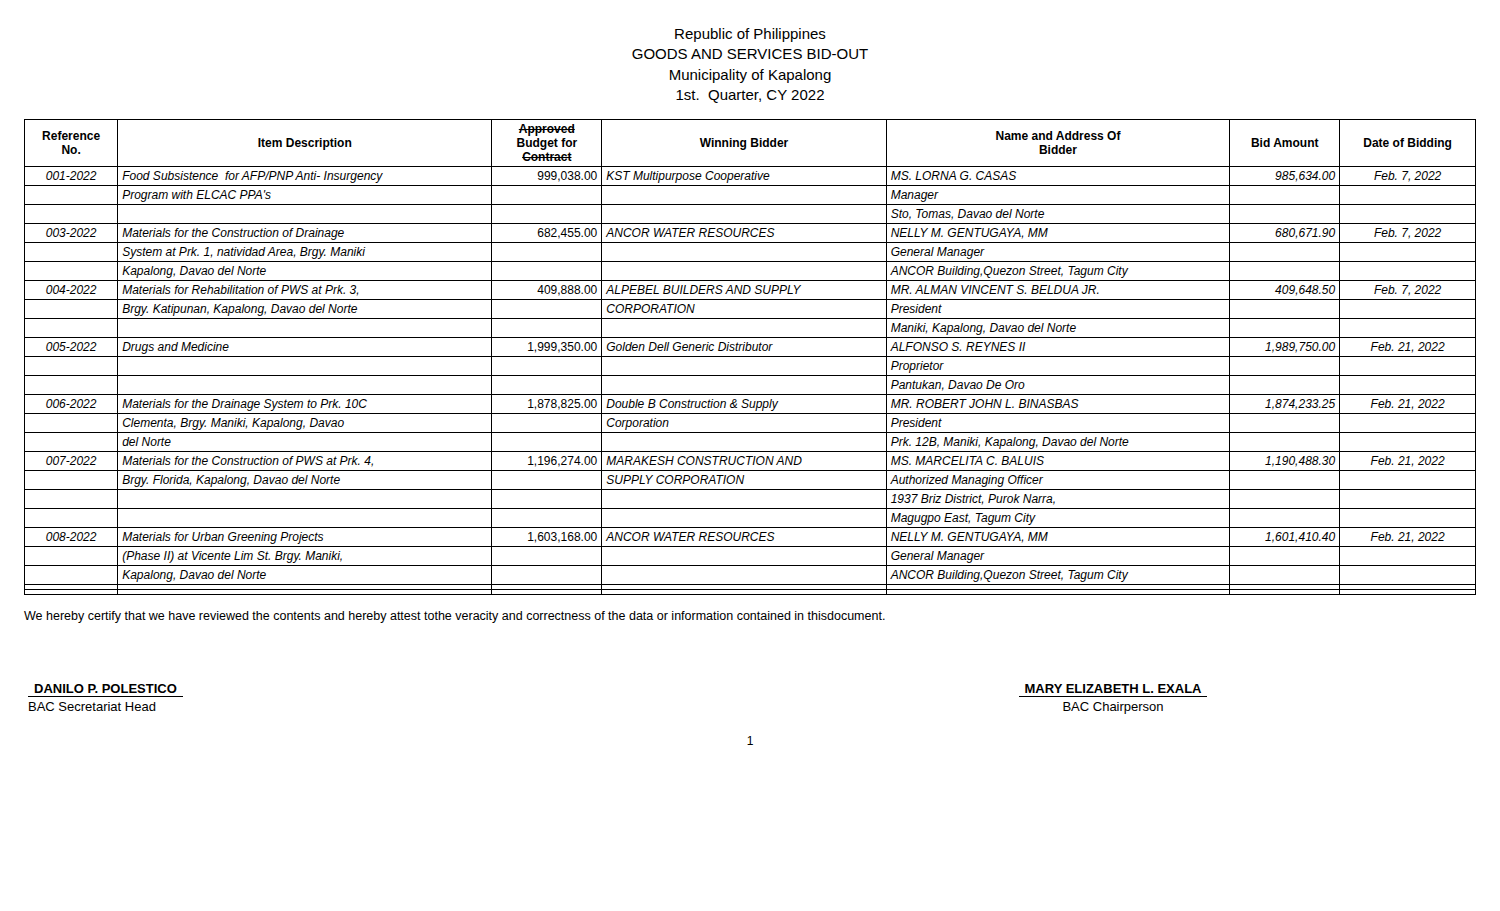Republic of Philippines
GOODS AND SERVICES BID-OUT
Municipality of Kapalong
1st. Quarter, CY 2022
| Reference No. | Item Description | Approved Budget for Contract | Winning Bidder | Name and Address Of Bidder | Bid Amount | Date of Bidding |
| --- | --- | --- | --- | --- | --- | --- |
| 001-2022 | Food Subsistence for AFP/PNP Anti- Insurgency | 999,038.00 | KST Multipurpose Cooperative | MS. LORNA G. CASAS | 985,634.00 | Feb. 7, 2022 |
| | Program with ELCAC PPA's | | | Manager | | |
| | | | | Sto, Tomas, Davao del Norte | | |
| 003-2022 | Materials for the Construction of Drainage | 682,455.00 | ANCOR WATER RESOURCES | NELLY M. GENTUGAYA, MM | 680,671.90 | Feb. 7, 2022 |
| | System at Prk. 1, natividad Area, Brgy. Maniki | | | General Manager | | |
| | Kapalong, Davao del Norte | | | ANCOR Building,Quezon Street, Tagum City | | |
| 004-2022 | Materials for Rehabilitation of PWS at Prk. 3, | 409,888.00 | ALPEBEL BUILDERS AND SUPPLY | MR. ALMAN VINCENT S. BELDUA JR. | 409,648.50 | Feb. 7, 2022 |
| | Brgy. Katipunan, Kapalong, Davao del Norte | | CORPORATION | President | | |
| | | | | Maniki, Kapalong, Davao del Norte | | |
| 005-2022 | Drugs and Medicine | 1,999,350.00 | Golden Dell Generic Distributor | ALFONSO S. REYNES II | 1,989,750.00 | Feb. 21, 2022 |
| | | | | Proprietor | | |
| | | | | Pantukan, Davao De Oro | | |
| 006-2022 | Materials for the Drainage System to Prk. 10C | 1,878,825.00 | Double B Construction & Supply | MR. ROBERT JOHN L. BINASBAS | 1,874,233.25 | Feb. 21, 2022 |
| | Clementa, Brgy. Maniki, Kapalong, Davao | | Corporation | President | | |
| | del Norte | | | Prk. 12B, Maniki, Kapalong, Davao del Norte | | |
| 007-2022 | Materials for the Construction of PWS at Prk. 4, | 1,196,274.00 | MARAKESH CONSTRUCTION AND | MS. MARCELITA C. BALUIS | 1,190,488.30 | Feb. 21, 2022 |
| | Brgy. Florida, Kapalong, Davao del Norte | | SUPPLY CORPORATION | Authorized Managing Officer | | |
| | | | | 1937 Briz District, Purok Narra, | | |
| | | | | Magugpo East, Tagum City | | |
| 008-2022 | Materials for Urban Greening Projects | 1,603,168.00 | ANCOR WATER RESOURCES | NELLY M. GENTUGAYA, MM | 1,601,410.40 | Feb. 21, 2022 |
| | (Phase II) at Vicente Lim St. Brgy. Maniki, | | | General Manager | | |
| | Kapalong, Davao del Norte | | | ANCOR Building,Quezon Street, Tagum City | | |
We hereby certify that we have reviewed the contents and hereby attest tothe veracity and correctness of the data or information contained in thisdocument.
| DANILO P. POLESTICO BAC Secretariat Head | MARY ELIZABETH L. EXALA BAC Chairperson |
1